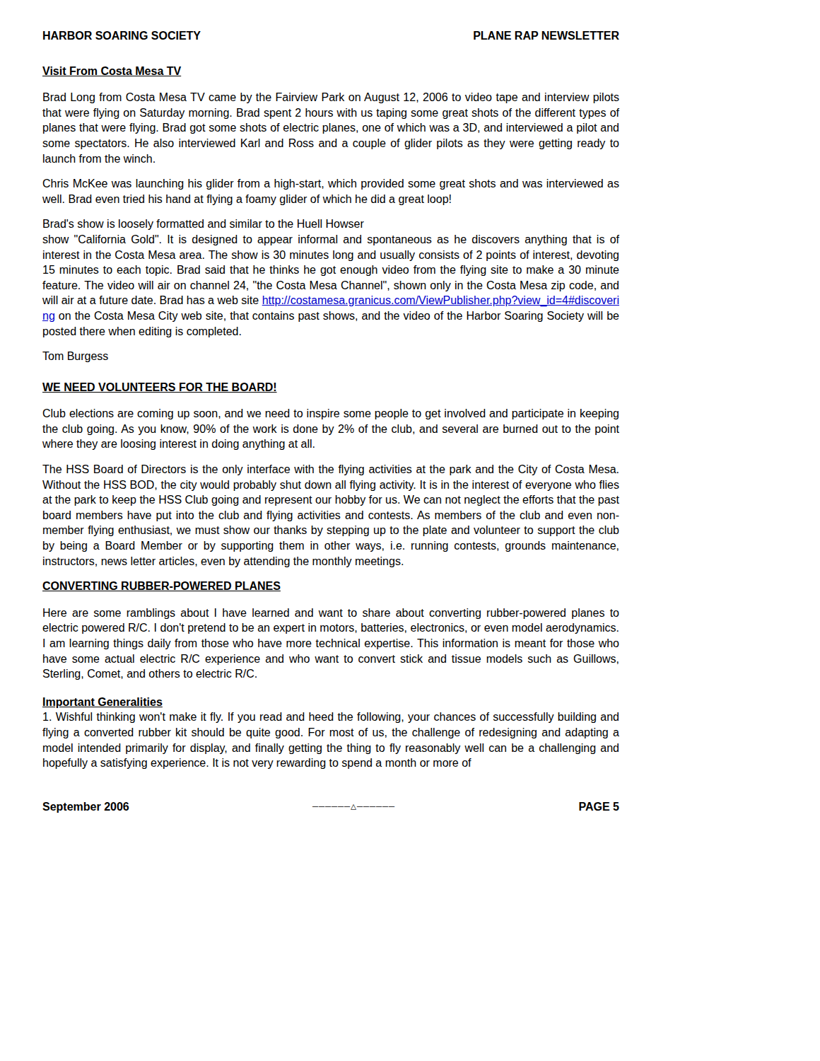HARBOR SOARING SOCIETY PLANE RAP NEWSLETTER
Visit From Costa Mesa TV
Brad Long from Costa Mesa TV came by the Fairview Park on August 12, 2006 to video tape and interview pilots that were flying on Saturday morning. Brad spent 2 hours with us taping some great shots of the different types of planes that were flying. Brad got some shots of electric planes, one of which was a 3D, and interviewed a pilot and some spectators. He also interviewed Karl and Ross and a couple of glider pilots as they were getting ready to launch from the winch.
Chris McKee was launching his glider from a high-start, which provided some great shots and was interviewed as well. Brad even tried his hand at flying a foamy glider of which he did a great loop!
Brad's show is loosely formatted and similar to the Huell Howser
show "California Gold". It is designed to appear informal and spontaneous as he discovers anything that is of interest in the Costa Mesa area. The show is 30 minutes long and usually consists of 2 points of interest, devoting 15 minutes to each topic. Brad said that he thinks he got enough video from the flying site to make a 30 minute feature. The video will air on channel 24, "the Costa Mesa Channel", shown only in the Costa Mesa zip code, and will air at a future date. Brad has a web site http://costamesa.granicus.com/ViewPublisher.php?view_id=4#discovering on the Costa Mesa City web site, that contains past shows, and the video of the Harbor Soaring Society will be posted there when editing is completed.
Tom Burgess
WE NEED VOLUNTEERS FOR THE BOARD!
Club elections are coming up soon, and we need to inspire some people to get involved and participate in keeping the club going. As you know, 90% of the work is done by 2% of the club, and several are burned out to the point where they are loosing interest in doing anything at all.
The HSS Board of Directors is the only interface with the flying activities at the park and the City of Costa Mesa. Without the HSS BOD, the city would probably shut down all flying activity. It is in the interest of everyone who flies at the park to keep the HSS Club going and represent our hobby for us. We can not neglect the efforts that the past board members have put into the club and flying activities and contests. As members of the club and even non-member flying enthusiast, we must show our thanks by stepping up to the plate and volunteer to support the club by being a Board Member or by supporting them in other ways, i.e. running contests, grounds maintenance, instructors, news letter articles, even by attending the monthly meetings.
CONVERTING RUBBER-POWERED PLANES
Here are some ramblings about I have learned and want to share about converting rubber-powered planes to electric powered R/C. I don't pretend to be an expert in motors, batteries, electronics, or even model aerodynamics. I am learning things daily from those who have more technical expertise. This information is meant for those who have some actual electric R/C experience and who want to convert stick and tissue models such as Guillows, Sterling, Comet, and others to electric R/C.
Important Generalities
1. Wishful thinking won't make it fly. If you read and heed the following, your chances of successfully building and flying a converted rubber kit should be quite good. For most of us, the challenge of redesigning and adapting a model intended primarily for display, and finally getting the thing to fly reasonably well can be a challenging and hopefully a satisfying experience. It is not very rewarding to spend a month or more of
September 2006 ——————△—————— PAGE 5